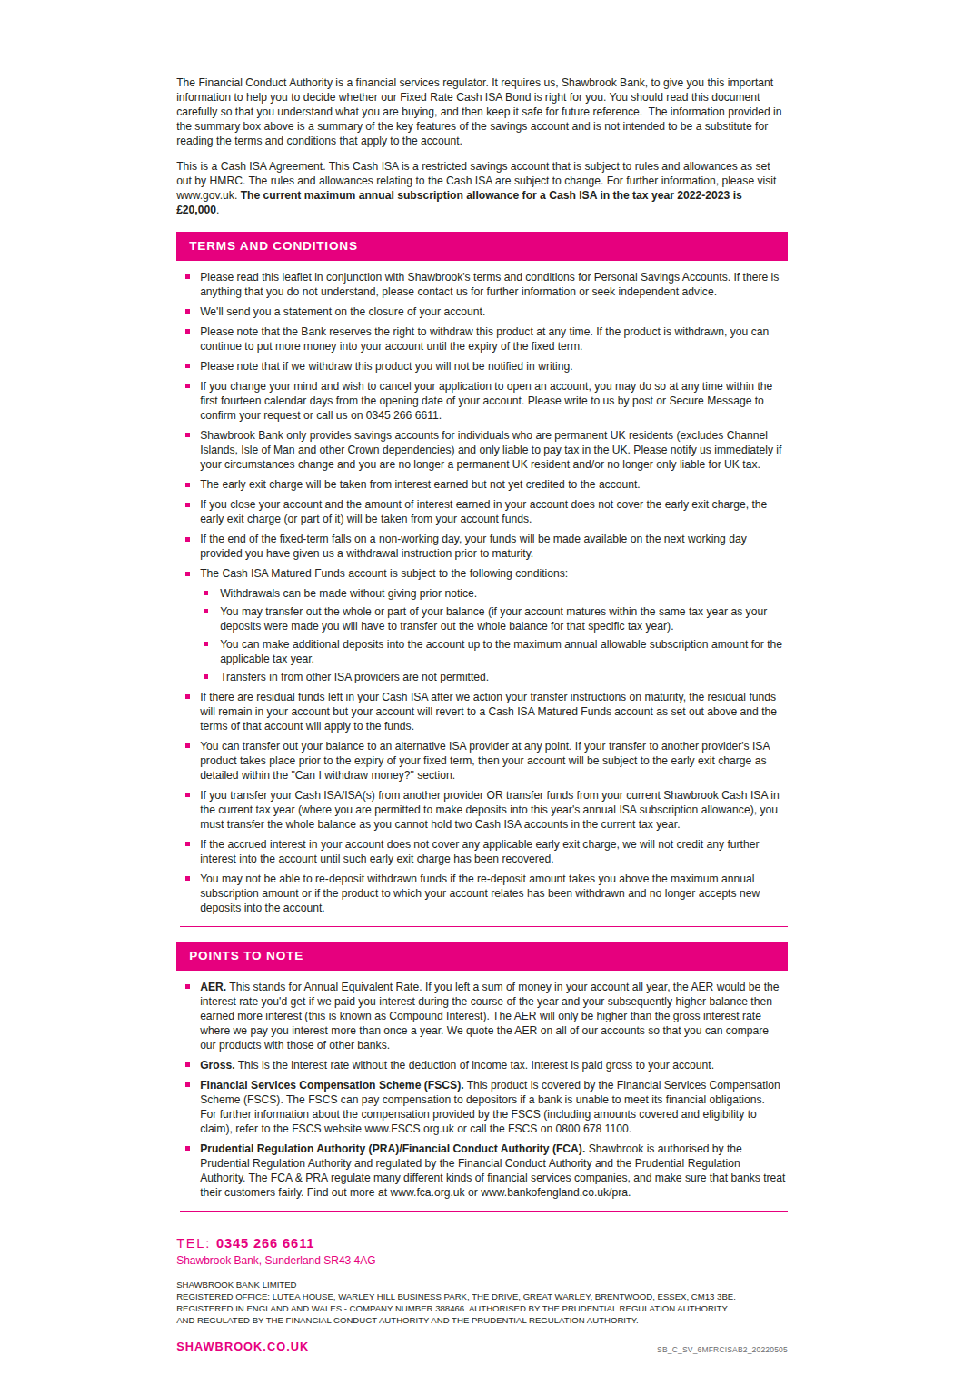The Financial Conduct Authority is a financial services regulator. It requires us, Shawbrook Bank, to give you this important information to help you to decide whether our Fixed Rate Cash ISA Bond is right for you. You should read this document carefully so that you understand what you are buying, and then keep it safe for future reference. The information provided in the summary box above is a summary of the key features of the savings account and is not intended to be a substitute for reading the terms and conditions that apply to the account.
This is a Cash ISA Agreement. This Cash ISA is a restricted savings account that is subject to rules and allowances as set out by HMRC. The rules and allowances relating to the Cash ISA are subject to change. For further information, please visit www.gov.uk. The current maximum annual subscription allowance for a Cash ISA in the tax year 2022-2023 is £20,000.
Terms and Conditions
Please read this leaflet in conjunction with Shawbrook's terms and conditions for Personal Savings Accounts. If there is anything that you do not understand, please contact us for further information or seek independent advice.
We'll send you a statement on the closure of your account.
Please note that the Bank reserves the right to withdraw this product at any time. If the product is withdrawn, you can continue to put more money into your account until the expiry of the fixed term.
Please note that if we withdraw this product you will not be notified in writing.
If you change your mind and wish to cancel your application to open an account, you may do so at any time within the first fourteen calendar days from the opening date of your account. Please write to us by post or Secure Message to confirm your request or call us on 0345 266 6611.
Shawbrook Bank only provides savings accounts for individuals who are permanent UK residents (excludes Channel Islands, Isle of Man and other Crown dependencies) and only liable to pay tax in the UK. Please notify us immediately if your circumstances change and you are no longer a permanent UK resident and/or no longer only liable for UK tax.
The early exit charge will be taken from interest earned but not yet credited to the account.
If you close your account and the amount of interest earned in your account does not cover the early exit charge, the early exit charge (or part of it) will be taken from your account funds.
If the end of the fixed-term falls on a non-working day, your funds will be made available on the next working day provided you have given us a withdrawal instruction prior to maturity.
The Cash ISA Matured Funds account is subject to the following conditions:
Withdrawals can be made without giving prior notice.
You may transfer out the whole or part of your balance (if your account matures within the same tax year as your deposits were made you will have to transfer out the whole balance for that specific tax year).
You can make additional deposits into the account up to the maximum annual allowable subscription amount for the applicable tax year.
Transfers in from other ISA providers are not permitted.
If there are residual funds left in your Cash ISA after we action your transfer instructions on maturity, the residual funds will remain in your account but your account will revert to a Cash ISA Matured Funds account as set out above and the terms of that account will apply to the funds.
You can transfer out your balance to an alternative ISA provider at any point. If your transfer to another provider's ISA product takes place prior to the expiry of your fixed term, then your account will be subject to the early exit charge as detailed within the "Can I withdraw money?" section.
If you transfer your Cash ISA/ISA(s) from another provider OR transfer funds from your current Shawbrook Cash ISA in the current tax year (where you are permitted to make deposits into this year's annual ISA subscription allowance), you must transfer the whole balance as you cannot hold two Cash ISA accounts in the current tax year.
If the accrued interest in your account does not cover any applicable early exit charge, we will not credit any further interest into the account until such early exit charge has been recovered.
You may not be able to re-deposit withdrawn funds if the re-deposit amount takes you above the maximum annual subscription amount or if the product to which your account relates has been withdrawn and no longer accepts new deposits into the account.
Points to Note
AER. This stands for Annual Equivalent Rate. If you left a sum of money in your account all year, the AER would be the interest rate you'd get if we paid you interest during the course of the year and your subsequently higher balance then earned more interest (this is known as Compound Interest). The AER will only be higher than the gross interest rate where we pay you interest more than once a year. We quote the AER on all of our accounts so that you can compare our products with those of other banks.
Gross. This is the interest rate without the deduction of income tax. Interest is paid gross to your account.
Financial Services Compensation Scheme (FSCS). This product is covered by the Financial Services Compensation Scheme (FSCS). The FSCS can pay compensation to depositors if a bank is unable to meet its financial obligations.
For further information about the compensation provided by the FSCS (including amounts covered and eligibility to claim), refer to the FSCS website www.FSCS.org.uk or call the FSCS on 0800 678 1100.
Prudential Regulation Authority (PRA)/Financial Conduct Authority (FCA). Shawbrook is authorised by the Prudential Regulation Authority and regulated by the Financial Conduct Authority and the Prudential Regulation Authority. The FCA & PRA regulate many different kinds of financial services companies, and make sure that banks treat their customers fairly. Find out more at www.fca.org.uk or www.bankofengland.co.uk/pra.
TEL: 0345 266 6611
Shawbrook Bank, Sunderland SR43 4AG
SHAWBROOK BANK LIMITED
REGISTERED OFFICE: LUTEA HOUSE, WARLEY HILL BUSINESS PARK, THE DRIVE, GREAT WARLEY, BRENTWOOD, ESSEX, CM13 3BE.
REGISTERED IN ENGLAND AND WALES - COMPANY NUMBER 388466. AUTHORISED BY THE PRUDENTIAL REGULATION AUTHORITY
AND REGULATED BY THE FINANCIAL CONDUCT AUTHORITY AND THE PRUDENTIAL REGULATION AUTHORITY.
SHAWBROOK.CO.UK
SB_C_SV_6MFRCISAB2_20220505